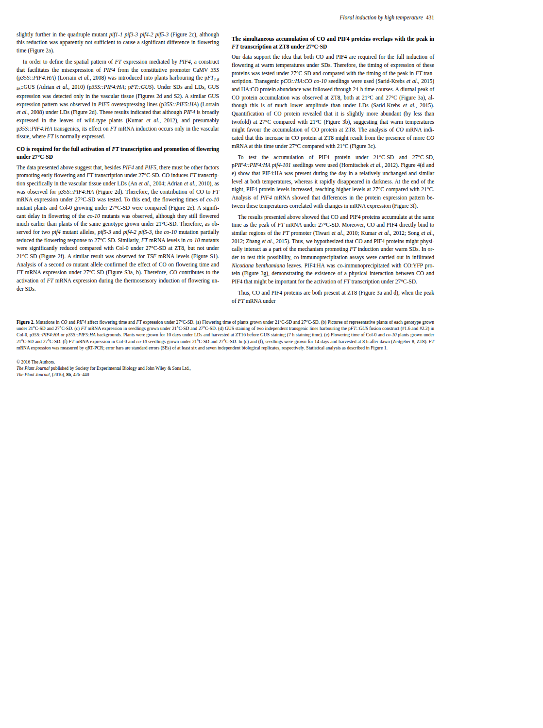Floral induction by high temperature 431
slightly further in the quadruple mutant pif1-1 pif3-3 pif4-2 pif5-3 (Figure 2c), although this reduction was apparently not sufficient to cause a significant difference in flowering time (Figure 2a).
In order to define the spatial pattern of FT expression mediated by PIF4, a construct that facilitates the misexpression of PIF4 from the constitutive promoter CaMV 35S (p35S::PIF4:HA) (Lorrain et al., 2008) was introduced into plants harbouring the pFT1.8 kb::GUS (Adrian et al., 2010) (p35S::PIF4:HA; pFT::GUS). Under SDs and LDs, GUS expression was detected only in the vascular tissue (Figures 2d and S2). A similar GUS expression pattern was observed in PIF5 overexpressing lines (p35S::PIF5:HA) (Lorrain et al., 2008) under LDs (Figure 2d). These results indicated that although PIF4 is broadly expressed in the leaves of wild-type plants (Kumar et al., 2012), and presumably p35S::PIF4:HA transgenics, its effect on FT mRNA induction occurs only in the vascular tissue, where FT is normally expressed.
CO is required for the full activation of FT transcription and promotion of flowering under 27°C-SD
The data presented above suggest that, besides PIF4 and PIF5, there must be other factors promoting early flowering and FT transcription under 27°C-SD. CO induces FT transcription specifically in the vascular tissue under LDs (An et al., 2004; Adrian et al., 2010), as was observed for p35S::PIF4:HA (Figure 2d). Therefore, the contribution of CO to FT mRNA expression under 27°C-SD was tested. To this end, the flowering times of co-10 mutant plants and Col-0 growing under 27°C-SD were compared (Figure 2e). A significant delay in flowering of the co-10 mutants was observed, although they still flowered much earlier than plants of the same genotype grown under 21°C-SD. Therefore, as observed for two pif4 mutant alleles, pif5-3 and pif4-2 pif5-3, the co-10 mutation partially reduced the flowering response to 27°C-SD. Similarly, FT mRNA levels in co-10 mutants were significantly reduced compared with Col-0 under 27°C-SD at ZT8, but not under 21°C-SD (Figure 2f). A similar result was observed for TSF mRNA levels (Figure S1). Analysis of a second co mutant allele confirmed the effect of CO on flowering time and FT mRNA expression under 27°C-SD (Figure S3a, b). Therefore, CO contributes to the activation of FT mRNA expression during the thermosensory induction of flowering under SDs.
The simultaneous accumulation of CO and PIF4 proteins overlaps with the peak in FT transcription at ZT8 under 27°C-SD
Our data support the idea that both CO and PIF4 are required for the full induction of flowering at warm temperatures under SDs. Therefore, the timing of expression of these proteins was tested under 27°C-SD and compared with the timing of the peak in FT transcription. Transgenic pCO::HA:CO co-10 seedlings were used (Sarid-Krebs et al., 2015) and HA:CO protein abundance was followed through 24-h time courses. A diurnal peak of CO protein accumulation was observed at ZT8, both at 21°C and 27°C (Figure 3a), although this is of much lower amplitude than under LDs (Sarid-Krebs et al., 2015). Quantification of CO protein revealed that it is slightly more abundant (by less than twofold) at 27°C compared with 21°C (Figure 3b), suggesting that warm temperatures might favour the accumulation of CO protein at ZT8. The analysis of CO mRNA indicated that this increase in CO protein at ZT8 might result from the presence of more CO mRNA at this time under 27°C compared with 21°C (Figure 3c).
To test the accumulation of PIF4 protein under 21°C-SD and 27°C-SD, pPIF4::PIF4:HA pif4-101 seedlings were used (Hornitschek et al., 2012). Figure 4(d and e) show that PIF4:HA was present during the day in a relatively unchanged and similar level at both temperatures, whereas it rapidly disappeared in darkness. At the end of the night, PIF4 protein levels increased, reaching higher levels at 27°C compared with 21°C. Analysis of PIF4 mRNA showed that differences in the protein expression pattern between these temperatures correlated with changes in mRNA expression (Figure 3f).
The results presented above showed that CO and PIF4 proteins accumulate at the same time as the peak of FT mRNA under 27°C-SD. Moreover, CO and PIF4 directly bind to similar regions of the FT promoter (Tiwari et al., 2010; Kumar et al., 2012; Song et al., 2012; Zhang et al., 2015). Thus, we hypothesized that CO and PIF4 proteins might physically interact as a part of the mechanism promoting FT induction under warm SDs. In order to test this possibility, co-immunoprecipitation assays were carried out in infiltrated Nicotiana benthamiana leaves. PIF4:HA was co-immunoprecipitated with CO:YFP protein (Figure 3g), demonstrating the existence of a physical interaction between CO and PIF4 that might be important for the activation of FT transcription under 27°C-SD.
Thus, CO and PIF4 proteins are both present at ZT8 (Figure 3a and d), when the peak of FT mRNA under
Figure 2. Mutations in CO and PIF4 affect flowering time and FT expression under 27°C-SD. (a) Flowering time of plants grown under 21°C-SD and 27°C-SD. (b) Pictures of representative plants of each genotype grown under 21°C-SD and 27°C-SD. (c) FT mRNA expression in seedlings grown under 21°C-SD and 27°C-SD. (d) GUS staining of two independent transgenic lines harbouring the pFT::GUS fusion construct (#1.6 and #2.2) in Col-0, p35S::PIF4:HA or p35S::PIF5:HA backgrounds. Plants were grown for 10 days under LDs and harvested at ZT16 before GUS staining (7 h staining time). (e) Flowering time of Col-0 and co-10 plants grown under 21°C-SD and 27°C-SD. (f) FT mRNA expression in Col-0 and co-10 seedlings grown under 21°C-SD and 27°C-SD. In (c) and (f), seedlings were grown for 14 days and harvested at 8 h after dawn (Zeitgeber 8, ZT8). FT mRNA expression was measured by qRT-PCR; error bars are standard errors (SEs) of at least six and seven independent biological replicates, respectively. Statistical analysis as described in Figure 1.
© 2016 The Authors.
The Plant Journal published by Society for Experimental Biology and John Wiley & Sons Ltd.,
The Plant Journal, (2016), 86, 426–440